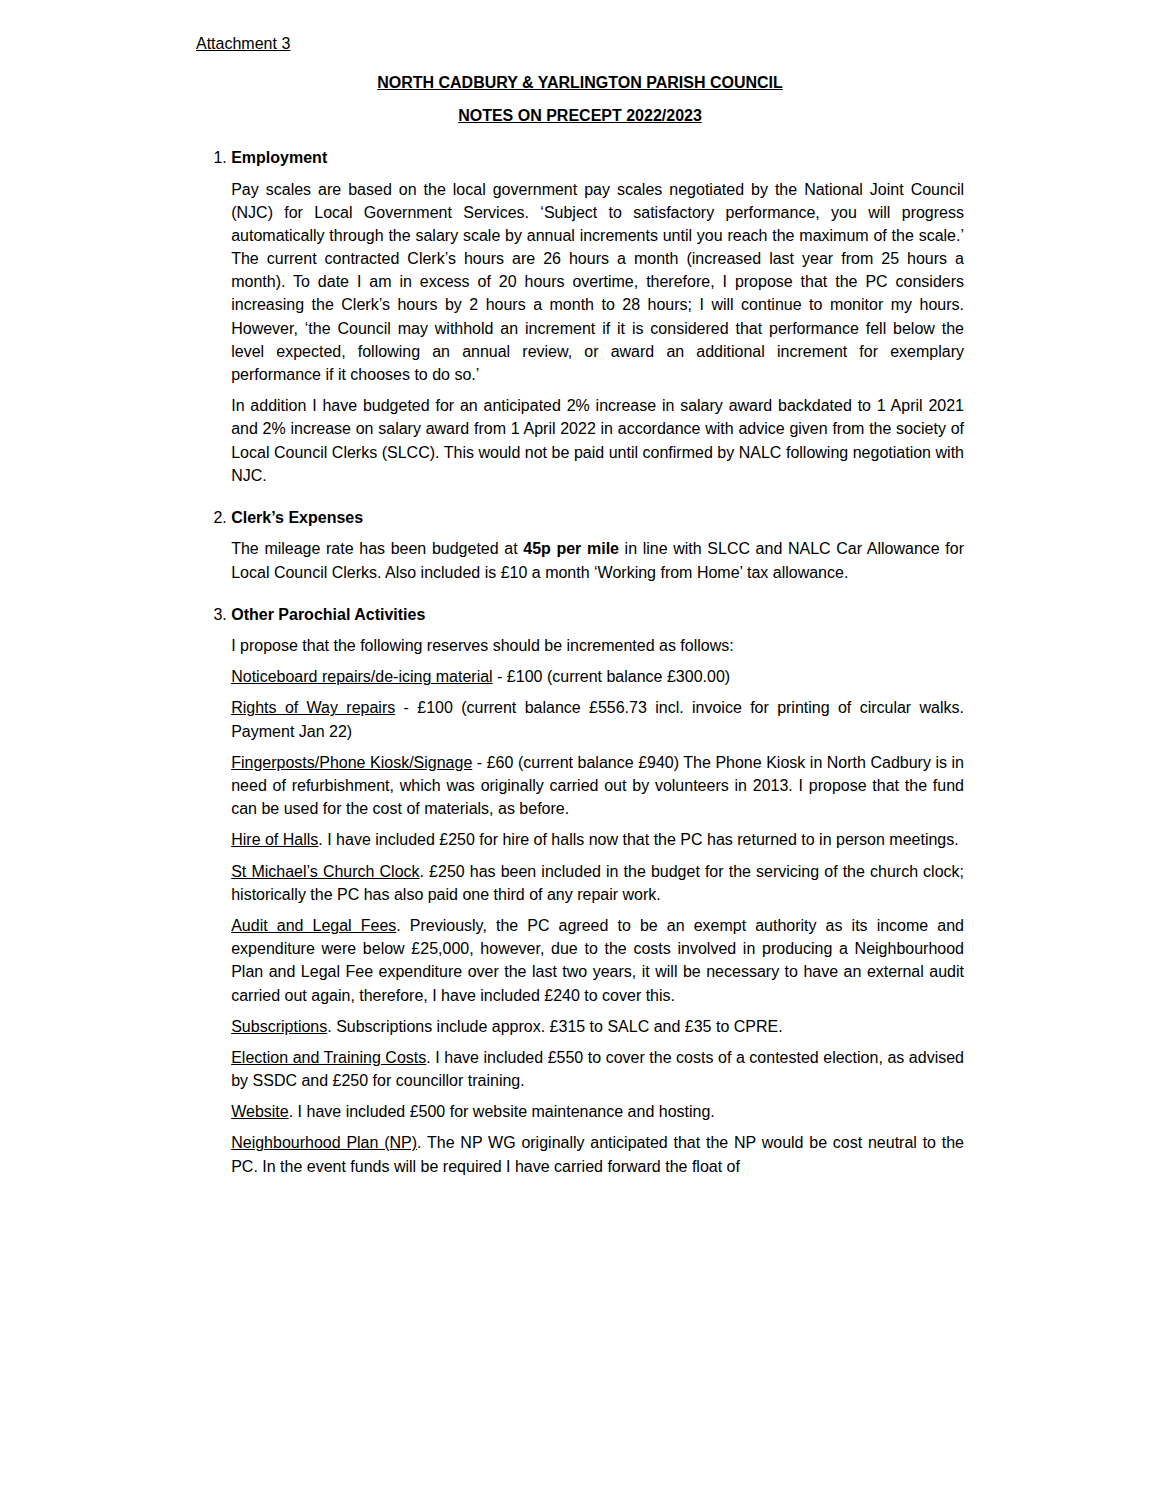Attachment 3
NORTH CADBURY & YARLINGTON PARISH COUNCIL
NOTES ON PRECEPT 2022/2023
Employment
Pay scales are based on the local government pay scales negotiated by the National Joint Council (NJC) for Local Government Services. ‘Subject to satisfactory performance, you will progress automatically through the salary scale by annual increments until you reach the maximum of the scale.’ The current contracted Clerk’s hours are 26 hours a month (increased last year from 25 hours a month). To date I am in excess of 20 hours overtime, therefore, I propose that the PC considers increasing the Clerk’s hours by 2 hours a month to 28 hours; I will continue to monitor my hours. However, ‘the Council may withhold an increment if it is considered that performance fell below the level expected, following an annual review, or award an additional increment for exemplary performance if it chooses to do so.’
In addition I have budgeted for an anticipated 2% increase in salary award backdated to 1 April 2021 and 2% increase on salary award from 1 April 2022 in accordance with advice given from the society of Local Council Clerks (SLCC). This would not be paid until confirmed by NALC following negotiation with NJC.
Clerk’s Expenses
The mileage rate has been budgeted at 45p per mile in line with SLCC and NALC Car Allowance for Local Council Clerks. Also included is £10 a month ‘Working from Home’ tax allowance.
Other Parochial Activities
I propose that the following reserves should be incremented as follows:
Noticeboard repairs/de-icing material - £100 (current balance £300.00)
Rights of Way repairs - £100 (current balance £556.73 incl. invoice for printing of circular walks. Payment Jan 22)
Fingerposts/Phone Kiosk/Signage - £60 (current balance £940) The Phone Kiosk in North Cadbury is in need of refurbishment, which was originally carried out by volunteers in 2013. I propose that the fund can be used for the cost of materials, as before.
Hire of Halls. I have included £250 for hire of halls now that the PC has returned to in person meetings.
St Michael’s Church Clock. £250 has been included in the budget for the servicing of the church clock; historically the PC has also paid one third of any repair work.
Audit and Legal Fees. Previously, the PC agreed to be an exempt authority as its income and expenditure were below £25,000, however, due to the costs involved in producing a Neighbourhood Plan and Legal Fee expenditure over the last two years, it will be necessary to have an external audit carried out again, therefore, I have included £240 to cover this.
Subscriptions. Subscriptions include approx. £315 to SALC and £35 to CPRE.
Election and Training Costs. I have included £550 to cover the costs of a contested election, as advised by SSDC and £250 for councillor training.
Website. I have included £500 for website maintenance and hosting.
Neighbourhood Plan (NP). The NP WG originally anticipated that the NP would be cost neutral to the PC. In the event funds will be required I have carried forward the float of